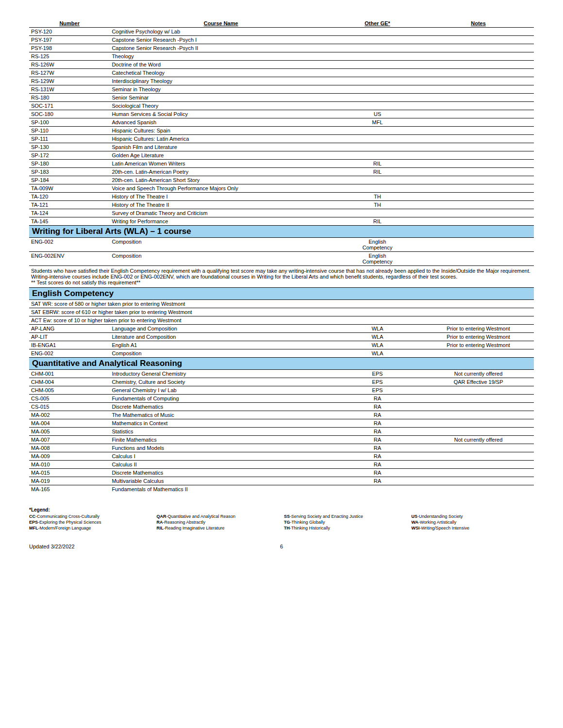| Number | Course Name | Other GE* | Notes |
| --- | --- | --- | --- |
| PSY-120 | Cognitive Psychology w/ Lab | | |
| PSY-197 | Capstone Senior Research -Psych I | | |
| PSY-198 | Capstone Senior Research -Psych II | | |
| RS-125 | Theology | | |
| RS-126W | Doctrine of the Word | | |
| RS-127W | Catechetical Theology | | |
| RS-129W | Interdisciplinary Theology | | |
| RS-131W | Seminar in Theology | | |
| RS-180 | Senior Seminar | | |
| SOC-171 | Sociological Theory | | |
| SOC-180 | Human Services & Social Policy | US | |
| SP-100 | Advanced Spanish | MFL | |
| SP-110 | Hispanic Cultures: Spain | | |
| SP-111 | Hispanic Cultures: Latin America | | |
| SP-130 | Spanish Film and Literature | | |
| SP-172 | Golden Age Literature | | |
| SP-180 | Latin American Women Writers | RIL | |
| SP-183 | 20th-cen. Latin-American Poetry | RIL | |
| SP-184 | 20th-cen. Latin-American Short Story | | |
| TA-009W | Voice and Speech Through Performance Majors Only | | |
| TA-120 | History of The Theatre I | TH | |
| TA-121 | History of The Theatre II | TH | |
| TA-124 | Survey of Dramatic Theory and Criticism | | |
| TA-145 | Writing for Performance | RIL | |
| Writing for Liberal Arts (WLA) – 1 course |
| ENG-002 | Composition | English Competency | |
| ENG-002ENV | Composition | English Competency | |
| Students who have satisfied their English Competency requirement with a qualifying test score may take any writing-intensive course that has not already been applied to the Inside/Outside the Major requirement. Writing-intensive courses include ENG-002 or ENG-002ENV, which are foundational courses in Writing for the Liberal Arts and which benefit students, regardless of their test scores. ** Test scores do not satisfy this requirement** |
| English Competency |
| SAT WR: score of 580 or higher taken prior to entering Westmont |
| SAT EBRW: score of 610 or higher taken prior to entering Westmont |
| ACT Ew: score of 10 or higher taken prior to entering Westmont |
| AP-LANG | Language and Composition | WLA | Prior to entering Westmont |
| AP-LIT | Literature and Composition | WLA | Prior to entering Westmont |
| IB-ENGA1 | English A1 | WLA | Prior to entering Westmont |
| ENG-002 | Composition | WLA | |
| Quantitative and Analytical Reasoning |
| CHM-001 | Introductory General Chemistry | EPS | Not currently offered |
| CHM-004 | Chemistry, Culture and Society | EPS | QAR Effective 19/SP |
| CHM-005 | General Chemistry I w/ Lab | EPS | |
| CS-005 | Fundamentals of Computing | RA | |
| CS-015 | Discrete Mathematics | RA | |
| MA-002 | The Mathematics of Music | RA | |
| MA-004 | Mathematics in Context | RA | |
| MA-005 | Statistics | RA | |
| MA-007 | Finite Mathematics | RA | Not currently offered |
| MA-008 | Functions and Models | RA | |
| MA-009 | Calculus I | RA | |
| MA-010 | Calculus II | RA | |
| MA-015 | Discrete Mathematics | RA | |
| MA-019 | Multivariable Calculus | RA | |
| MA-165 | Fundamentals of Mathematics II | | |
*Legend:
CC-Communicating Cross-Culturally
QAR-Quantitative and Analytical Reason
SS-Serving Society and Enacting Justice
US-Understanding Society
EPS-Exploring the Physical Sciences
RA-Reasoning Abstractly
TG-Thinking Globally
WA-Working Artistically
MFL-Modern/Foreign Language
RIL-Reading Imaginative Literature
TH-Thinking Historically
WSI-Writing/Speech Intensive
Updated 3/22/2022
6